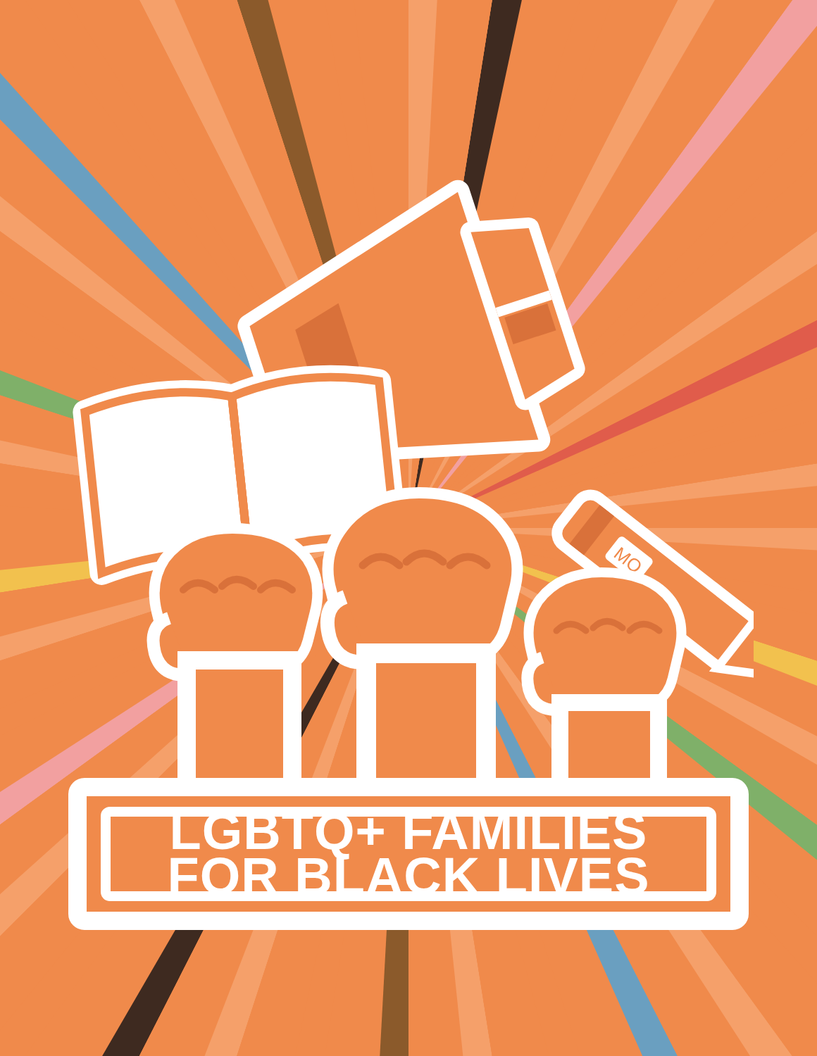MO LGBTQ+ FAMILIES FOR BLACK LIVES
LGBTQ+ Families for Black Lives